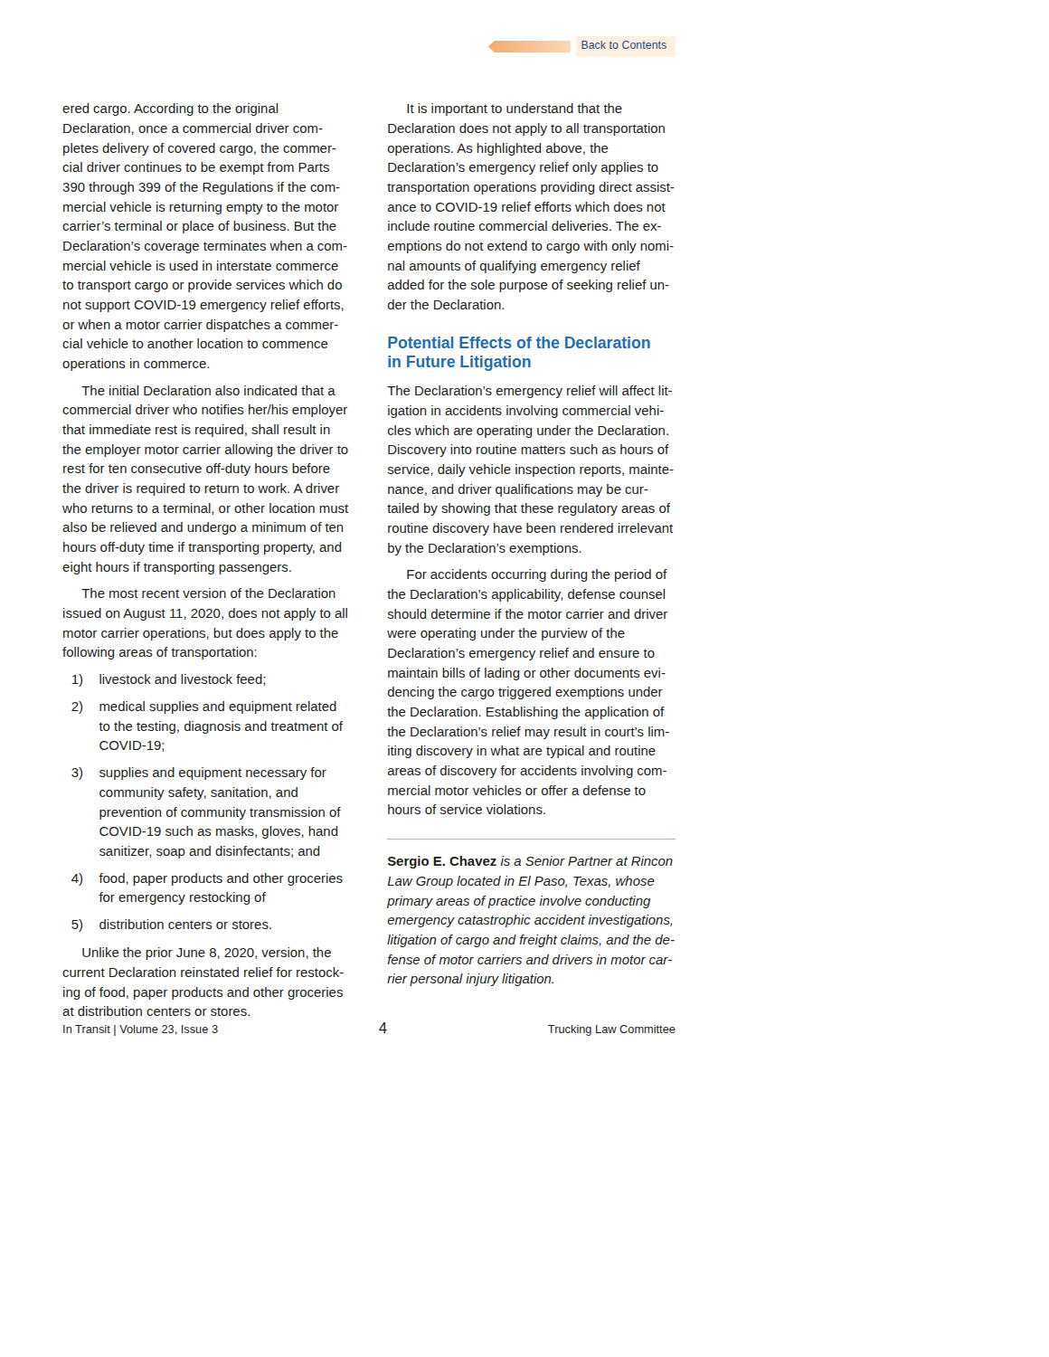Back to Contents
ered cargo. According to the original Declaration, once a commercial driver completes delivery of covered cargo, the commercial driver continues to be exempt from Parts 390 through 399 of the Regulations if the commercial vehicle is returning empty to the motor carrier’s terminal or place of business. But the Declaration’s coverage terminates when a commercial vehicle is used in interstate commerce to transport cargo or provide services which do not support COVID-19 emergency relief efforts, or when a motor carrier dispatches a commercial vehicle to another location to commence operations in commerce.
The initial Declaration also indicated that a commercial driver who notifies her/his employer that immediate rest is required, shall result in the employer motor carrier allowing the driver to rest for ten consecutive off-duty hours before the driver is required to return to work. A driver who returns to a terminal, or other location must also be relieved and undergo a minimum of ten hours off-duty time if transporting property, and eight hours if transporting passengers.
The most recent version of the Declaration issued on August 11, 2020, does not apply to all motor carrier operations, but does apply to the following areas of transportation:
livestock and livestock feed;
medical supplies and equipment related to the testing, diagnosis and treatment of COVID-19;
supplies and equipment necessary for community safety, sanitation, and prevention of community transmission of COVID-19 such as masks, gloves, hand sanitizer, soap and disinfectants; and
food, paper products and other groceries for emergency restocking of
distribution centers or stores.
Unlike the prior June 8, 2020, version, the current Declaration reinstated relief for restocking of food, paper products and other groceries at distribution centers or stores.
It is important to understand that the Declaration does not apply to all transportation operations. As highlighted above, the Declaration’s emergency relief only applies to transportation operations providing direct assistance to COVID-19 relief efforts which does not include routine commercial deliveries. The exemptions do not extend to cargo with only nominal amounts of qualifying emergency relief added for the sole purpose of seeking relief under the Declaration.
Potential Effects of the Declaration
in Future Litigation
The Declaration’s emergency relief will affect litigation in accidents involving commercial vehicles which are operating under the Declaration. Discovery into routine matters such as hours of service, daily vehicle inspection reports, maintenance, and driver qualifications may be curtailed by showing that these regulatory areas of routine discovery have been rendered irrelevant by the Declaration’s exemptions.
For accidents occurring during the period of the Declaration’s applicability, defense counsel should determine if the motor carrier and driver were operating under the purview of the Declaration’s emergency relief and ensure to maintain bills of lading or other documents evidencing the cargo triggered exemptions under the Declaration. Establishing the application of the Declaration’s relief may result in court’s limiting discovery in what are typical and routine areas of discovery for accidents involving commercial motor vehicles or offer a defense to hours of service violations.
Sergio E. Chavez is a Senior Partner at Rincon Law Group located in El Paso, Texas, whose primary areas of practice involve conducting emergency catastrophic accident investigations, litigation of cargo and freight claims, and the defense of motor carriers and drivers in motor carrier personal injury litigation.
In Transit | Volume 23, Issue 3
4
Trucking Law Committee